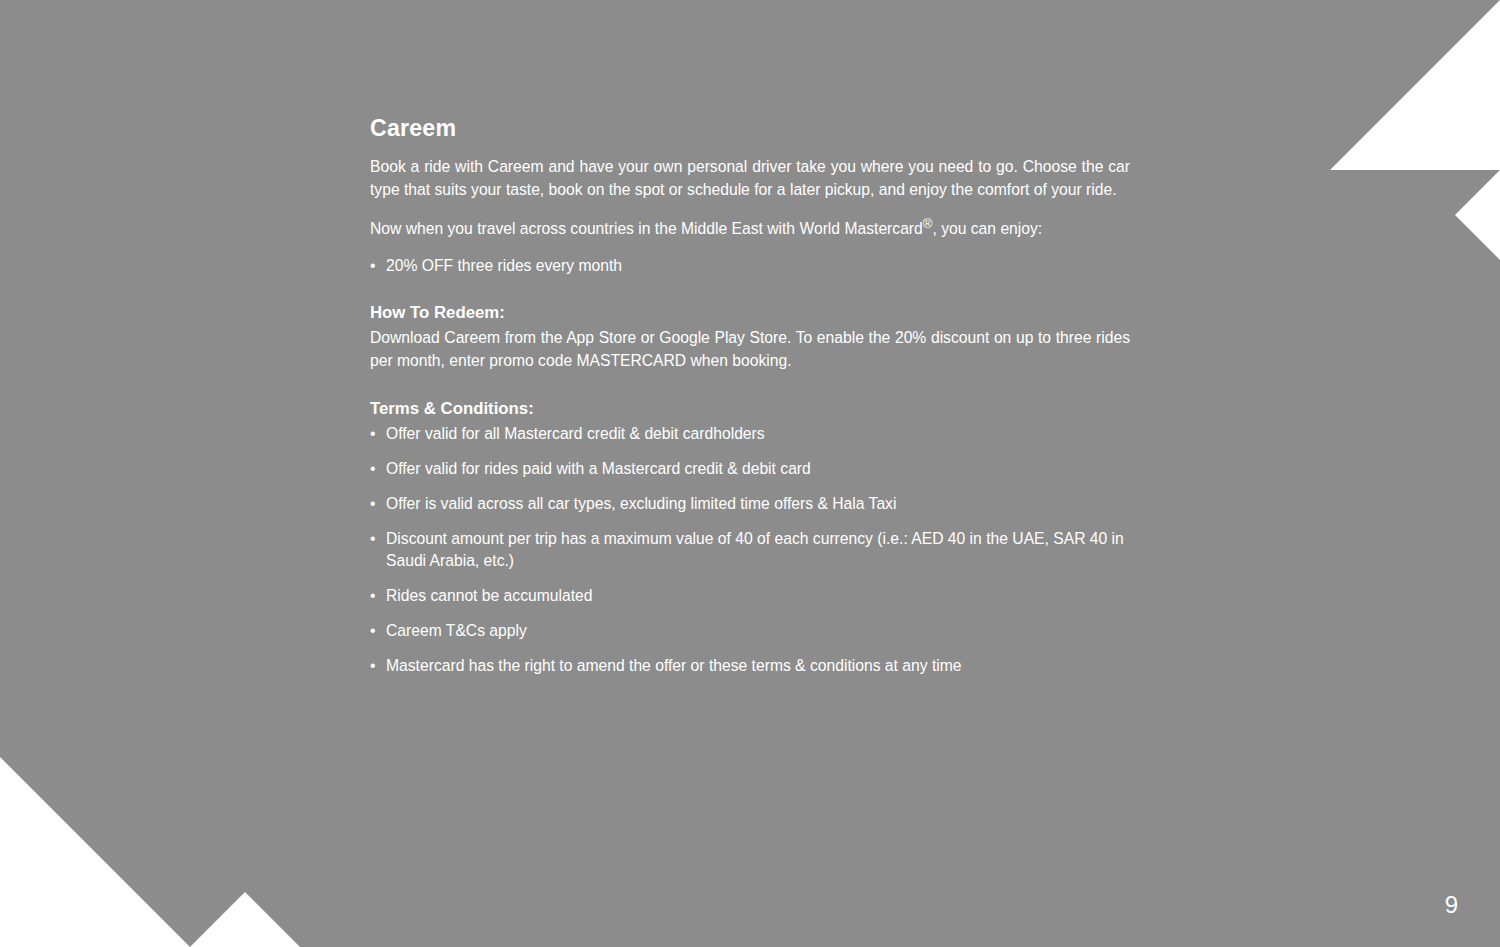Careem
Book a ride with Careem and have your own personal driver take you where you need to go. Choose the car type that suits your taste, book on the spot or schedule for a later pickup, and enjoy the comfort of your ride.
Now when you travel across countries in the Middle East with World Mastercard®, you can enjoy:
20% OFF three rides every month
How To Redeem:
Download Careem from the App Store or Google Play Store. To enable the 20% discount on up to three rides per month, enter promo code MASTERCARD when booking.
Terms & Conditions:
Offer valid for all Mastercard credit & debit cardholders
Offer valid for rides paid with a Mastercard credit & debit card
Offer is valid across all car types, excluding limited time offers & Hala Taxi
Discount amount per trip has a maximum value of 40 of each currency (i.e.: AED 40 in the UAE, SAR 40 in Saudi Arabia, etc.)
Rides cannot be accumulated
Careem T&Cs apply
Mastercard has the right to amend the offer or these terms & conditions at any time
9